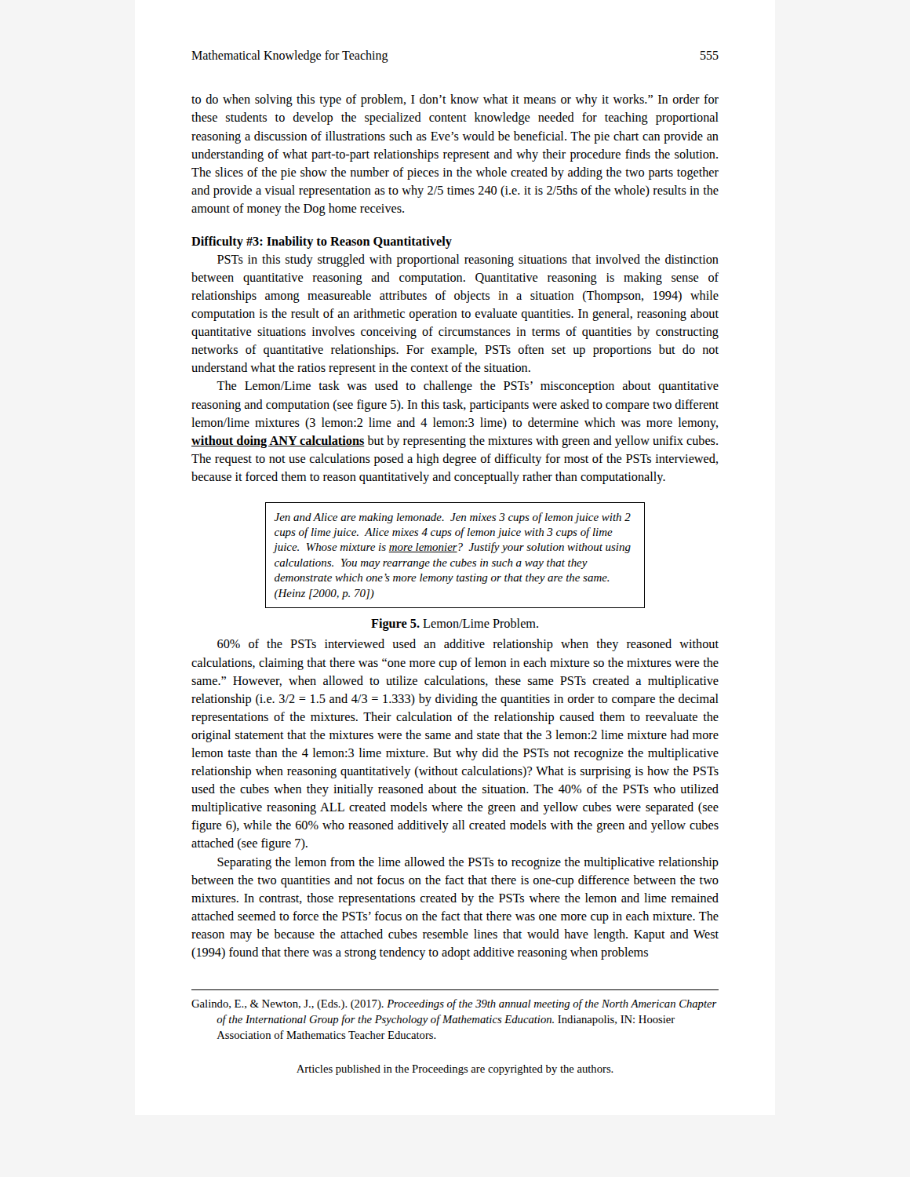Mathematical Knowledge for Teaching 555
to do when solving this type of problem, I don’t know what it means or why it works.” In order for these students to develop the specialized content knowledge needed for teaching proportional reasoning a discussion of illustrations such as Eve’s would be beneficial. The pie chart can provide an understanding of what part-to-part relationships represent and why their procedure finds the solution. The slices of the pie show the number of pieces in the whole created by adding the two parts together and provide a visual representation as to why 2/5 times 240 (i.e. it is 2/5ths of the whole) results in the amount of money the Dog home receives.
Difficulty #3: Inability to Reason Quantitatively
PSTs in this study struggled with proportional reasoning situations that involved the distinction between quantitative reasoning and computation. Quantitative reasoning is making sense of relationships among measureable attributes of objects in a situation (Thompson, 1994) while computation is the result of an arithmetic operation to evaluate quantities. In general, reasoning about quantitative situations involves conceiving of circumstances in terms of quantities by constructing networks of quantitative relationships. For example, PSTs often set up proportions but do not understand what the ratios represent in the context of the situation.
The Lemon/Lime task was used to challenge the PSTs’ misconception about quantitative reasoning and computation (see figure 5). In this task, participants were asked to compare two different lemon/lime mixtures (3 lemon:2 lime and 4 lemon:3 lime) to determine which was more lemony, without doing ANY calculations but by representing the mixtures with green and yellow unifix cubes. The request to not use calculations posed a high degree of difficulty for most of the PSTs interviewed, because it forced them to reason quantitatively and conceptually rather than computationally.
Jen and Alice are making lemonade. Jen mixes 3 cups of lemon juice with 2 cups of lime juice. Alice mixes 4 cups of lemon juice with 3 cups of lime juice. Whose mixture is more lemonier? Justify your solution without using calculations. You may rearrange the cubes in such a way that they demonstrate which one’s more lemony tasting or that they are the same. (Heinz [2000, p. 70])
Figure 5. Lemon/Lime Problem.
60% of the PSTs interviewed used an additive relationship when they reasoned without calculations, claiming that there was “one more cup of lemon in each mixture so the mixtures were the same.” However, when allowed to utilize calculations, these same PSTs created a multiplicative relationship (i.e. 3/2 = 1.5 and 4/3 = 1.333) by dividing the quantities in order to compare the decimal representations of the mixtures. Their calculation of the relationship caused them to reevaluate the original statement that the mixtures were the same and state that the 3 lemon:2 lime mixture had more lemon taste than the 4 lemon:3 lime mixture. But why did the PSTs not recognize the multiplicative relationship when reasoning quantitatively (without calculations)? What is surprising is how the PSTs used the cubes when they initially reasoned about the situation. The 40% of the PSTs who utilized multiplicative reasoning ALL created models where the green and yellow cubes were separated (see figure 6), while the 60% who reasoned additively all created models with the green and yellow cubes attached (see figure 7).
Separating the lemon from the lime allowed the PSTs to recognize the multiplicative relationship between the two quantities and not focus on the fact that there is one-cup difference between the two mixtures. In contrast, those representations created by the PSTs where the lemon and lime remained attached seemed to force the PSTs’ focus on the fact that there was one more cup in each mixture. The reason may be because the attached cubes resemble lines that would have length. Kaput and West (1994) found that there was a strong tendency to adopt additive reasoning when problems
Galindo, E., & Newton, J., (Eds.). (2017). Proceedings of the 39th annual meeting of the North American Chapter of the International Group for the Psychology of Mathematics Education. Indianapolis, IN: Hoosier Association of Mathematics Teacher Educators.
Articles published in the Proceedings are copyrighted by the authors.